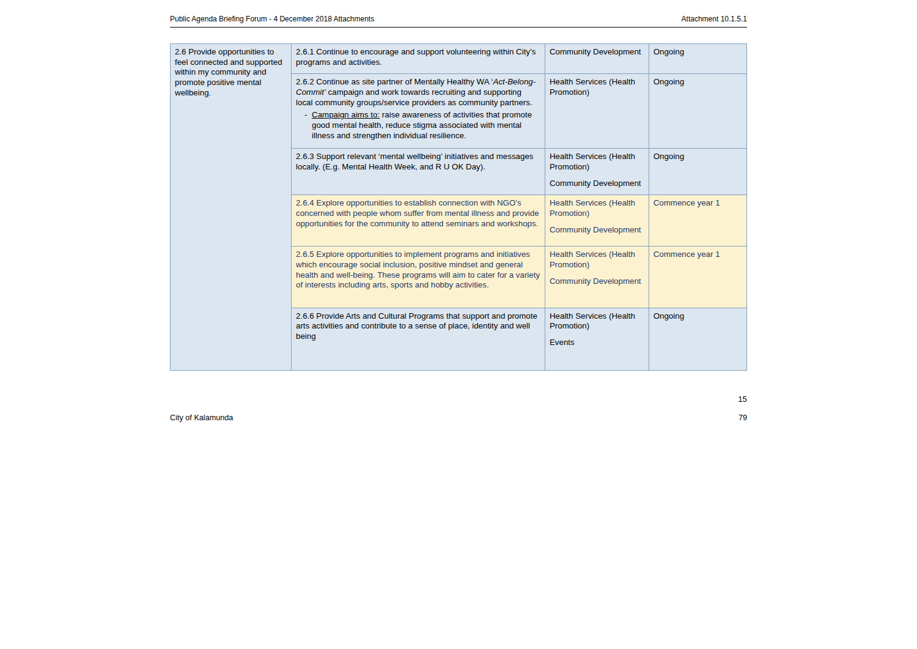Public Agenda Briefing Forum - 4 December 2018 Attachments
Attachment 10.1.5.1
| 2.6 Provide opportunities to feel connected and supported within my community and promote positive mental wellbeing. | 2.6.1 Continue to encourage and support volunteering within City’s programs and activities. | Community Development | Ongoing |
| 2.6.2 Continue as site partner of Mentally Healthy WA ‘ Act-Belong-Commit’ campaign and work towards recruiting and supporting local community groups/service providers as community partners. Campaign aims to: raise awareness of activities that promote good mental health, reduce stigma associated with mental illness and strengthen individual resilience. | Health Services (Health Promotion) | Ongoing |
| 2.6.3 Support relevant ‘mental wellbeing’ initiatives and messages locally. (E.g. Mental Health Week, and R U OK Day). | Health Services (Health Promotion) Community Development | Ongoing |
| 2.6.4 Explore opportunities to establish connection with NGO’s concerned with people whom suffer from mental illness and provide opportunities for the community to attend seminars and workshops. | Health Services (Health Promotion) Community Development | Commence year 1 |
| 2.6.5 Explore opportunities to implement programs and initiatives which encourage social inclusion, positive mindset and general health and well-being. These programs will aim to cater for a variety of interests including arts, sports and hobby activities. | Health Services (Health Promotion) Community Development | Commence year 1 |
| 2.6.6 Provide Arts and Cultural Programs that support and promote arts activities and contribute to a sense of place, identity and well being | Health Services (Health Promotion) Events | Ongoing |
15
City of Kalamunda
79